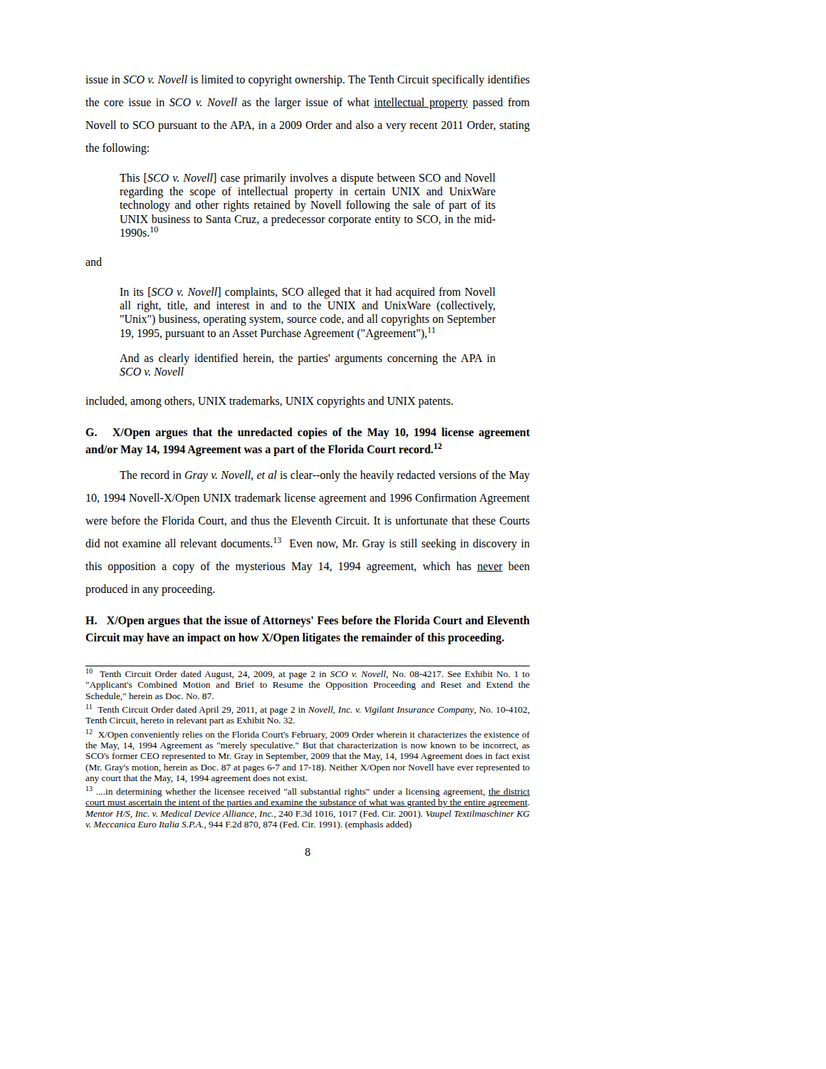issue in SCO v. Novell is limited to copyright ownership. The Tenth Circuit specifically identifies the core issue in SCO v. Novell as the larger issue of what intellectual property passed from Novell to SCO pursuant to the APA, in a 2009 Order and also a very recent 2011 Order, stating the following:
This [SCO v. Novell] case primarily involves a dispute between SCO and Novell regarding the scope of intellectual property in certain UNIX and UnixWare technology and other rights retained by Novell following the sale of part of its UNIX business to Santa Cruz, a predecessor corporate entity to SCO, in the mid-1990s.10
and
In its [SCO v. Novell] complaints, SCO alleged that it had acquired from Novell all right, title, and interest in and to the UNIX and UnixWare (collectively, "Unix") business, operating system, source code, and all copyrights on September 19, 1995, pursuant to an Asset Purchase Agreement ("Agreement"),11
And as clearly identified herein, the parties' arguments concerning the APA in SCO v. Novell
included, among others, UNIX trademarks, UNIX copyrights and UNIX patents.
G. X/Open argues that the unredacted copies of the May 10, 1994 license agreement and/or May 14, 1994 Agreement was a part of the Florida Court record.12
The record in Gray v. Novell, et al is clear--only the heavily redacted versions of the May 10, 1994 Novell-X/Open UNIX trademark license agreement and 1996 Confirmation Agreement were before the Florida Court, and thus the Eleventh Circuit. It is unfortunate that these Courts did not examine all relevant documents.13 Even now, Mr. Gray is still seeking in discovery in this opposition a copy of the mysterious May 14, 1994 agreement, which has never been produced in any proceeding.
H. X/Open argues that the issue of Attorneys' Fees before the Florida Court and Eleventh Circuit may have an impact on how X/Open litigates the remainder of this proceeding.
10 Tenth Circuit Order dated August, 24, 2009, at page 2 in SCO v. Novell, No. 08-4217. See Exhibit No. 1 to "Applicant's Combined Motion and Brief to Resume the Opposition Proceeding and Reset and Extend the Schedule," herein as Doc. No. 87.
11 Tenth Circuit Order dated April 29, 2011, at page 2 in Novell, Inc. v. Vigilant Insurance Company, No. 10-4102, Tenth Circuit, hereto in relevant part as Exhibit No. 32.
12 X/Open conveniently relies on the Florida Court's February, 2009 Order wherein it characterizes the existence of the May, 14, 1994 Agreement as "merely speculative." But that characterization is now known to be incorrect, as SCO's former CEO represented to Mr. Gray in September, 2009 that the May, 14, 1994 Agreement does in fact exist (Mr. Gray's motion, herein as Doc. 87 at pages 6-7 and 17-18). Neither X/Open nor Novell have ever represented to any court that the May, 14, 1994 agreement does not exist.
13 ....in determining whether the licensee received "all substantial rights" under a licensing agreement, the district court must ascertain the intent of the parties and examine the substance of what was granted by the entire agreement. Mentor H/S, Inc. v. Medical Device Alliance, Inc., 240 F.3d 1016, 1017 (Fed. Cir. 2001). Vaupel Textilmaschiner KG v. Meccanica Euro Italia S.P.A., 944 F.2d 870, 874 (Fed. Cir. 1991). (emphasis added)
8